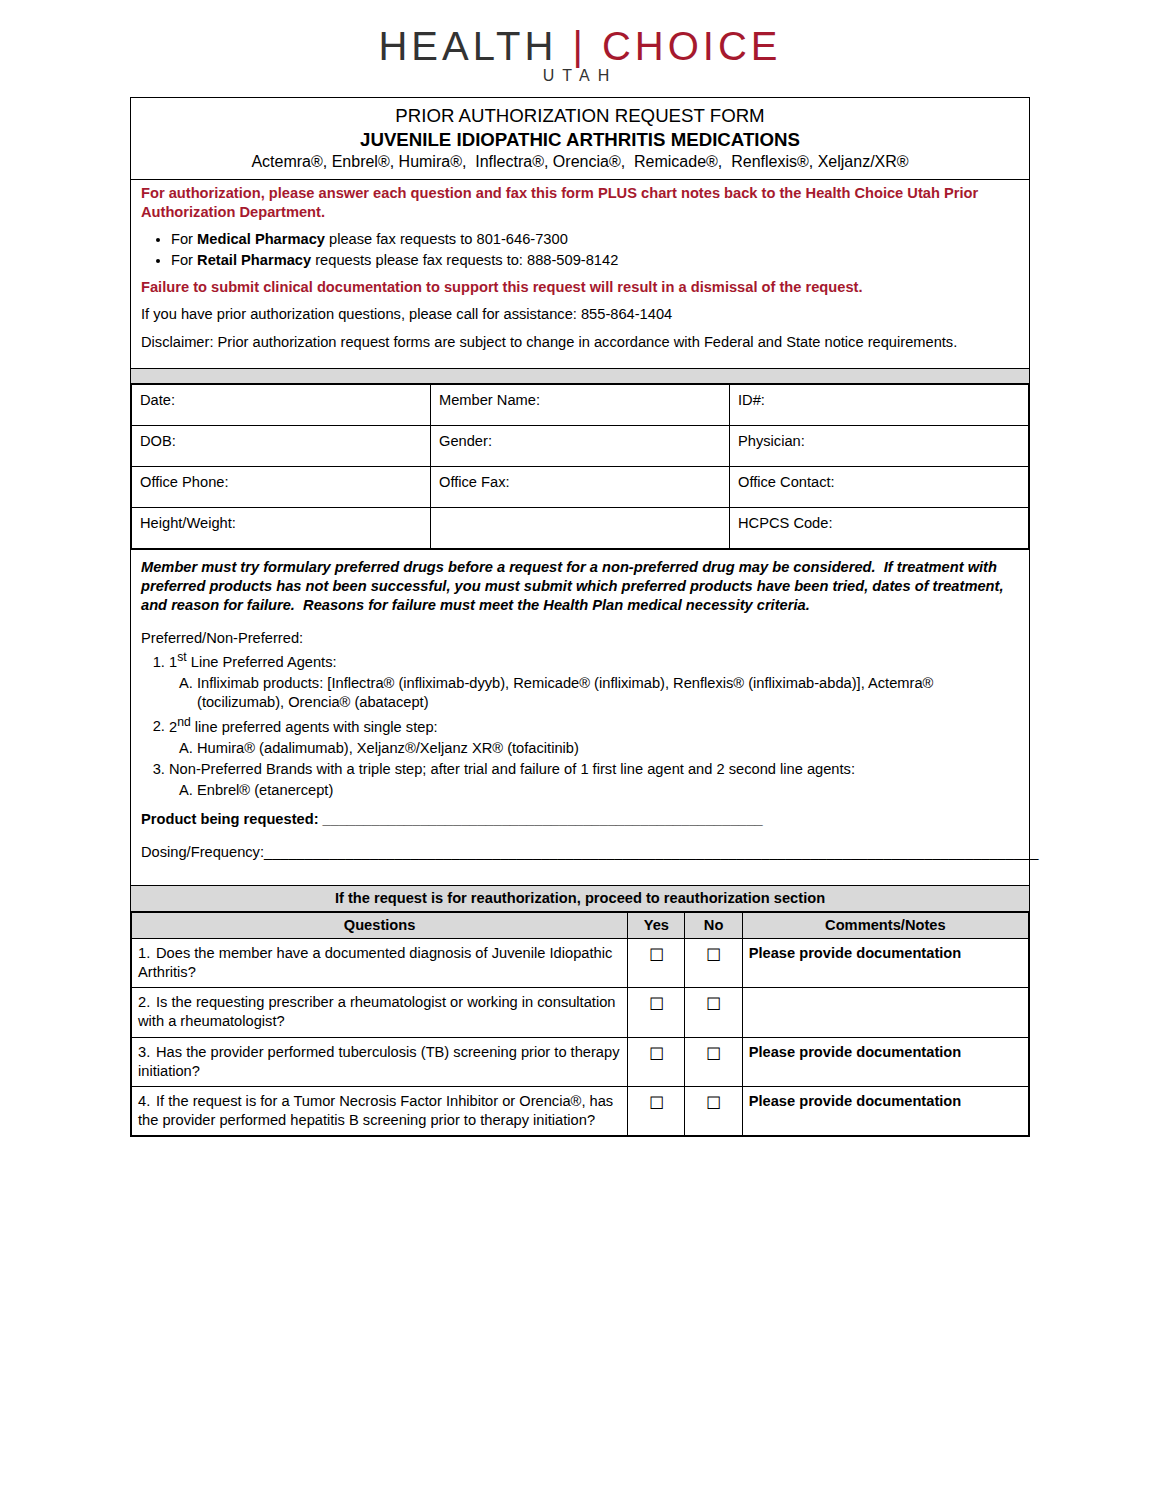HEALTH | CHOICE
UTAH
PRIOR AUTHORIZATION REQUEST FORM
JUVENILE IDIOPATHIC ARTHRITIS MEDICATIONS
Actemra®, Enbrel®, Humira®, Inflectra®, Orencia®, Remicade®, Renflexis®, Xeljanz/XR®
For authorization, please answer each question and fax this form PLUS chart notes back to the Health Choice Utah Prior Authorization Department.
For Medical Pharmacy please fax requests to 801-646-7300
For Retail Pharmacy requests please fax requests to: 888-509-8142
Failure to submit clinical documentation to support this request will result in a dismissal of the request.
If you have prior authorization questions, please call for assistance: 855-864-1404
Disclaimer: Prior authorization request forms are subject to change in accordance with Federal and State notice requirements.
| Date: | Member Name: | ID#: |
| DOB: | Gender: | Physician: |
| Office Phone: | Office Fax: | Office Contact: |
| Height/Weight: | | HCPCS Code: |
Member must try formulary preferred drugs before a request for a non-preferred drug may be considered. If treatment with preferred products has not been successful, you must submit which preferred products have been tried, dates of treatment, and reason for failure. Reasons for failure must meet the Health Plan medical necessity criteria.
Preferred/Non-Preferred:
1st Line Preferred Agents:
Infliximab products: [Inflectra® (infliximab-dyyb), Remicade® (infliximab), Renflexis® (infliximab-abda)], Actemra® (tocilizumab), Orencia® (abatacept)
2nd line preferred agents with single step:
Humira® (adalimumab), Xeljanz®/Xeljanz XR® (tofacitinib)
Non-Preferred Brands with a triple step; after trial and failure of 1 first line agent and 2 second line agents:
Enbrel® (etanercept)
Product being requested: ______________________________________________________
Dosing/Frequency:_______________________________________________________________________________________________
If the request is for reauthorization, proceed to reauthorization section
| Questions | Yes | No | Comments/Notes |
| --- | --- | --- | --- |
| 1. Does the member have a documented diagnosis of Juvenile Idiopathic Arthritis? | ☐ | ☐ | Please provide documentation |
| 2. Is the requesting prescriber a rheumatologist or working in consultation with a rheumatologist? | ☐ | ☐ | |
| 3. Has the provider performed tuberculosis (TB) screening prior to therapy initiation? | ☐ | ☐ | Please provide documentation |
| 4. If the request is for a Tumor Necrosis Factor Inhibitor or Orencia®, has the provider performed hepatitis B screening prior to therapy initiation? | ☐ | ☐ | Please provide documentation |